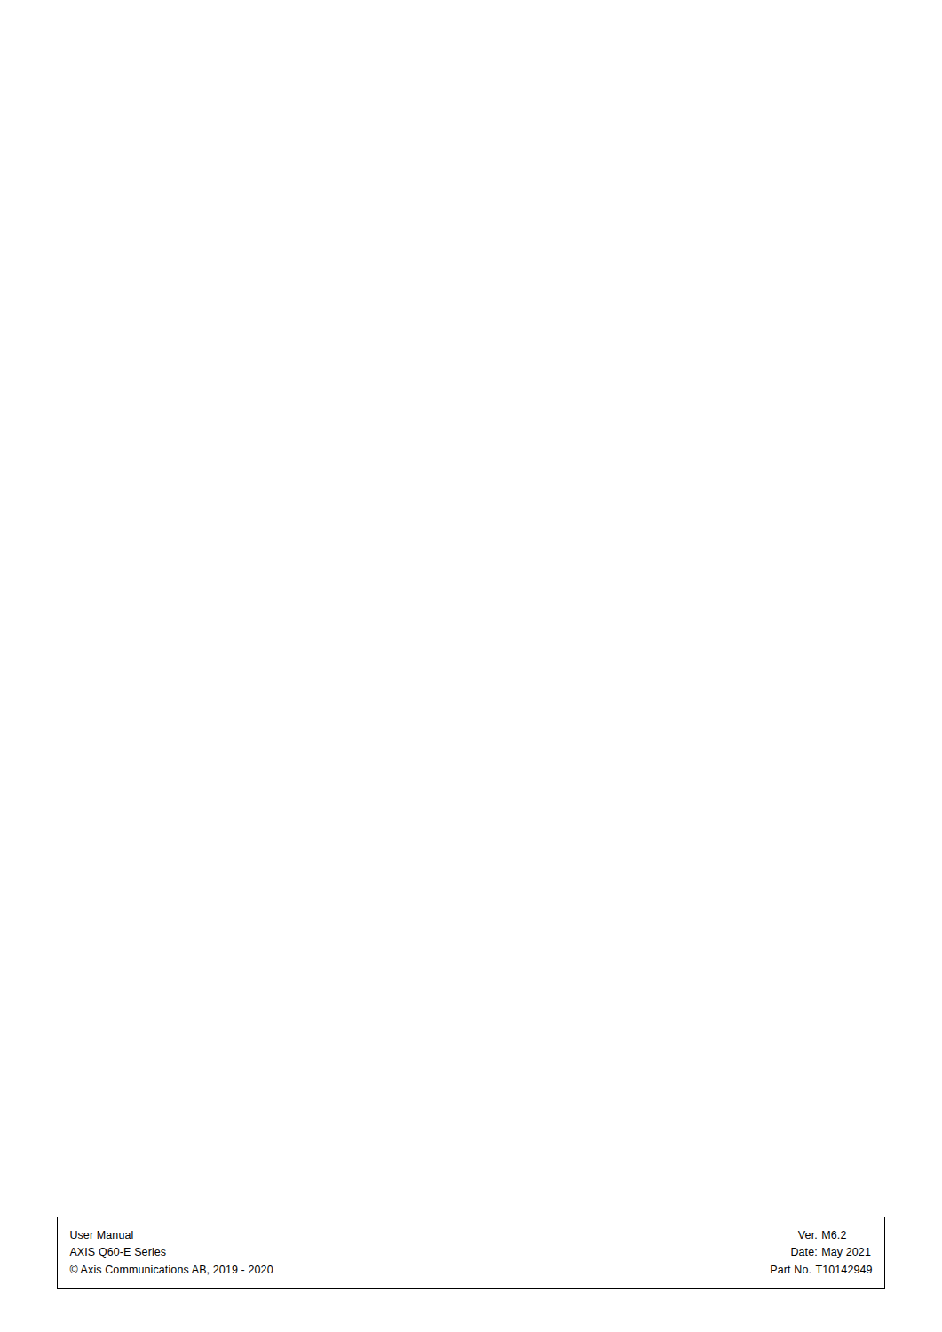User Manual
AXIS Q60-E Series
© Axis Communications AB, 2019 - 2020
Ver. M6.2
Date: May 2021
Part No. T10142949